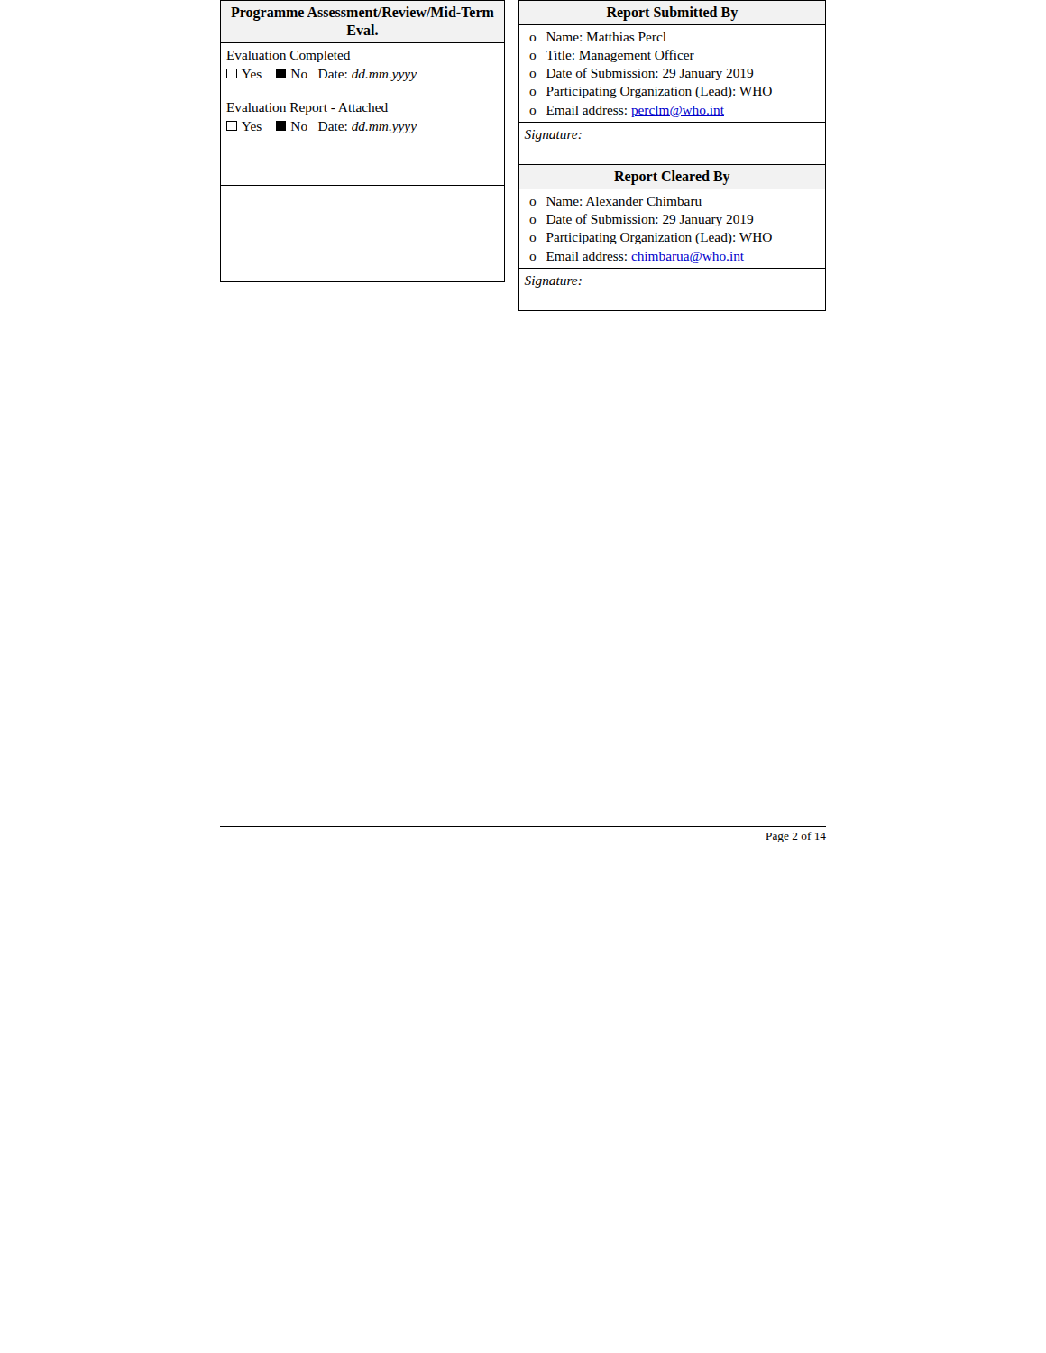| / Programme Assessment/Review/Mid-Term Eval. / / --- / / Evaluation Completed Yes No Date: dd.mm.yyyy Evaluation Report - Attached Yes No Date: dd.mm.yyyy / | | / Report Submitted By / / --- / / Name: Matthias Percl Title: Management Officer Date of Submission: 29 January 2019 Participating Organization (Lead): WHO Email address: perclm@who.int / / Signature: / / Report Cleared By / / Name: Alexander Chimbaru Date of Submission: 29 January 2019 Participating Organization (Lead): WHO Email address: chimbarua@who.int / / Signature: / |
Page 2 of 14